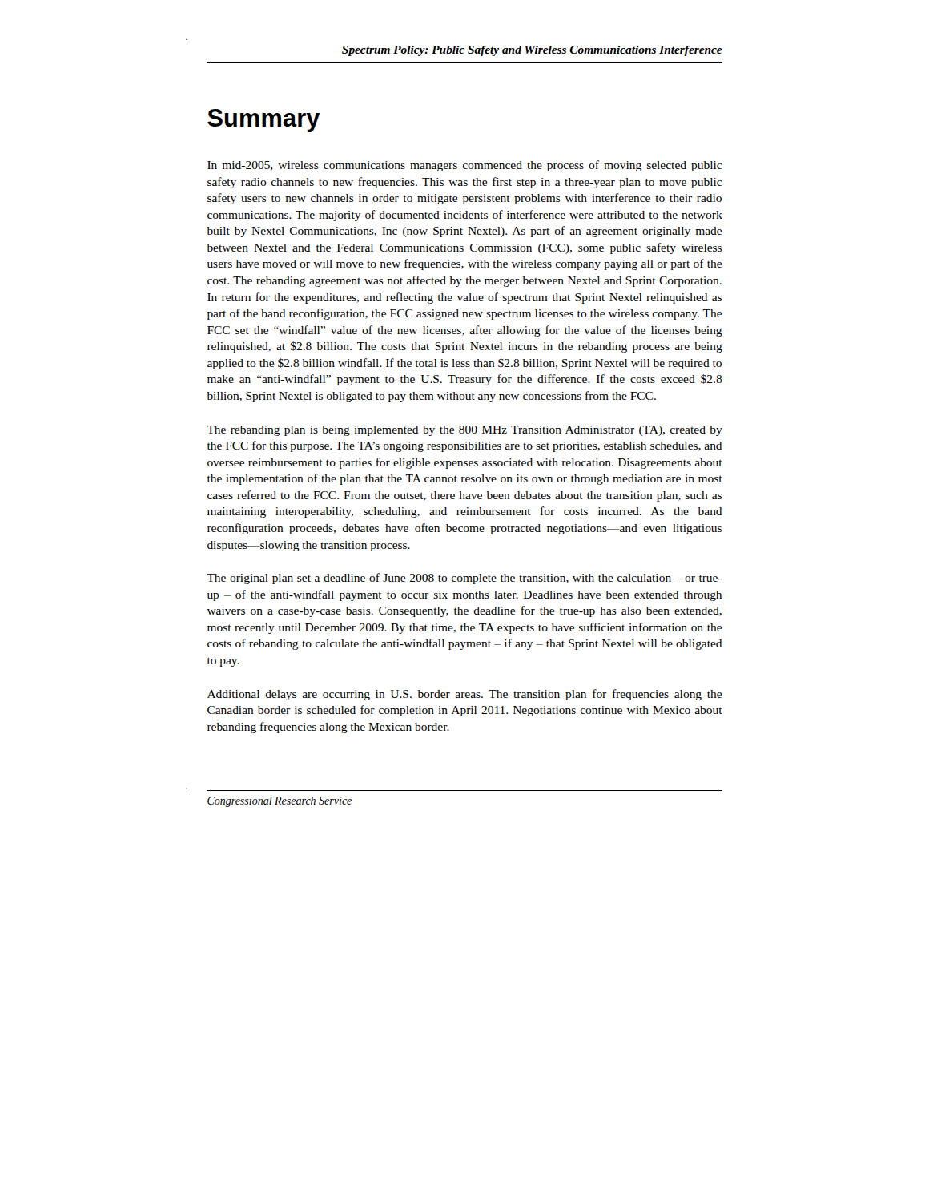.
Spectrum Policy: Public Safety and Wireless Communications Interference
Summary
In mid-2005, wireless communications managers commenced the process of moving selected public safety radio channels to new frequencies. This was the first step in a three-year plan to move public safety users to new channels in order to mitigate persistent problems with interference to their radio communications. The majority of documented incidents of interference were attributed to the network built by Nextel Communications, Inc (now Sprint Nextel). As part of an agreement originally made between Nextel and the Federal Communications Commission (FCC), some public safety wireless users have moved or will move to new frequencies, with the wireless company paying all or part of the cost. The rebanding agreement was not affected by the merger between Nextel and Sprint Corporation. In return for the expenditures, and reflecting the value of spectrum that Sprint Nextel relinquished as part of the band reconfiguration, the FCC assigned new spectrum licenses to the wireless company. The FCC set the “windfall” value of the new licenses, after allowing for the value of the licenses being relinquished, at $2.8 billion. The costs that Sprint Nextel incurs in the rebanding process are being applied to the $2.8 billion windfall. If the total is less than $2.8 billion, Sprint Nextel will be required to make an “anti-windfall” payment to the U.S. Treasury for the difference. If the costs exceed $2.8 billion, Sprint Nextel is obligated to pay them without any new concessions from the FCC.
The rebanding plan is being implemented by the 800 MHz Transition Administrator (TA), created by the FCC for this purpose. The TA’s ongoing responsibilities are to set priorities, establish schedules, and oversee reimbursement to parties for eligible expenses associated with relocation. Disagreements about the implementation of the plan that the TA cannot resolve on its own or through mediation are in most cases referred to the FCC. From the outset, there have been debates about the transition plan, such as maintaining interoperability, scheduling, and reimbursement for costs incurred. As the band reconfiguration proceeds, debates have often become protracted negotiations—and even litigatious disputes—slowing the transition process.
The original plan set a deadline of June 2008 to complete the transition, with the calculation – or true-up – of the anti-windfall payment to occur six months later. Deadlines have been extended through waivers on a case-by-case basis. Consequently, the deadline for the true-up has also been extended, most recently until December 2009. By that time, the TA expects to have sufficient information on the costs of rebanding to calculate the anti-windfall payment – if any – that Sprint Nextel will be obligated to pay.
Additional delays are occurring in U.S. border areas. The transition plan for frequencies along the Canadian border is scheduled for completion in April 2011. Negotiations continue with Mexico about rebanding frequencies along the Mexican border.
.
Congressional Research Service